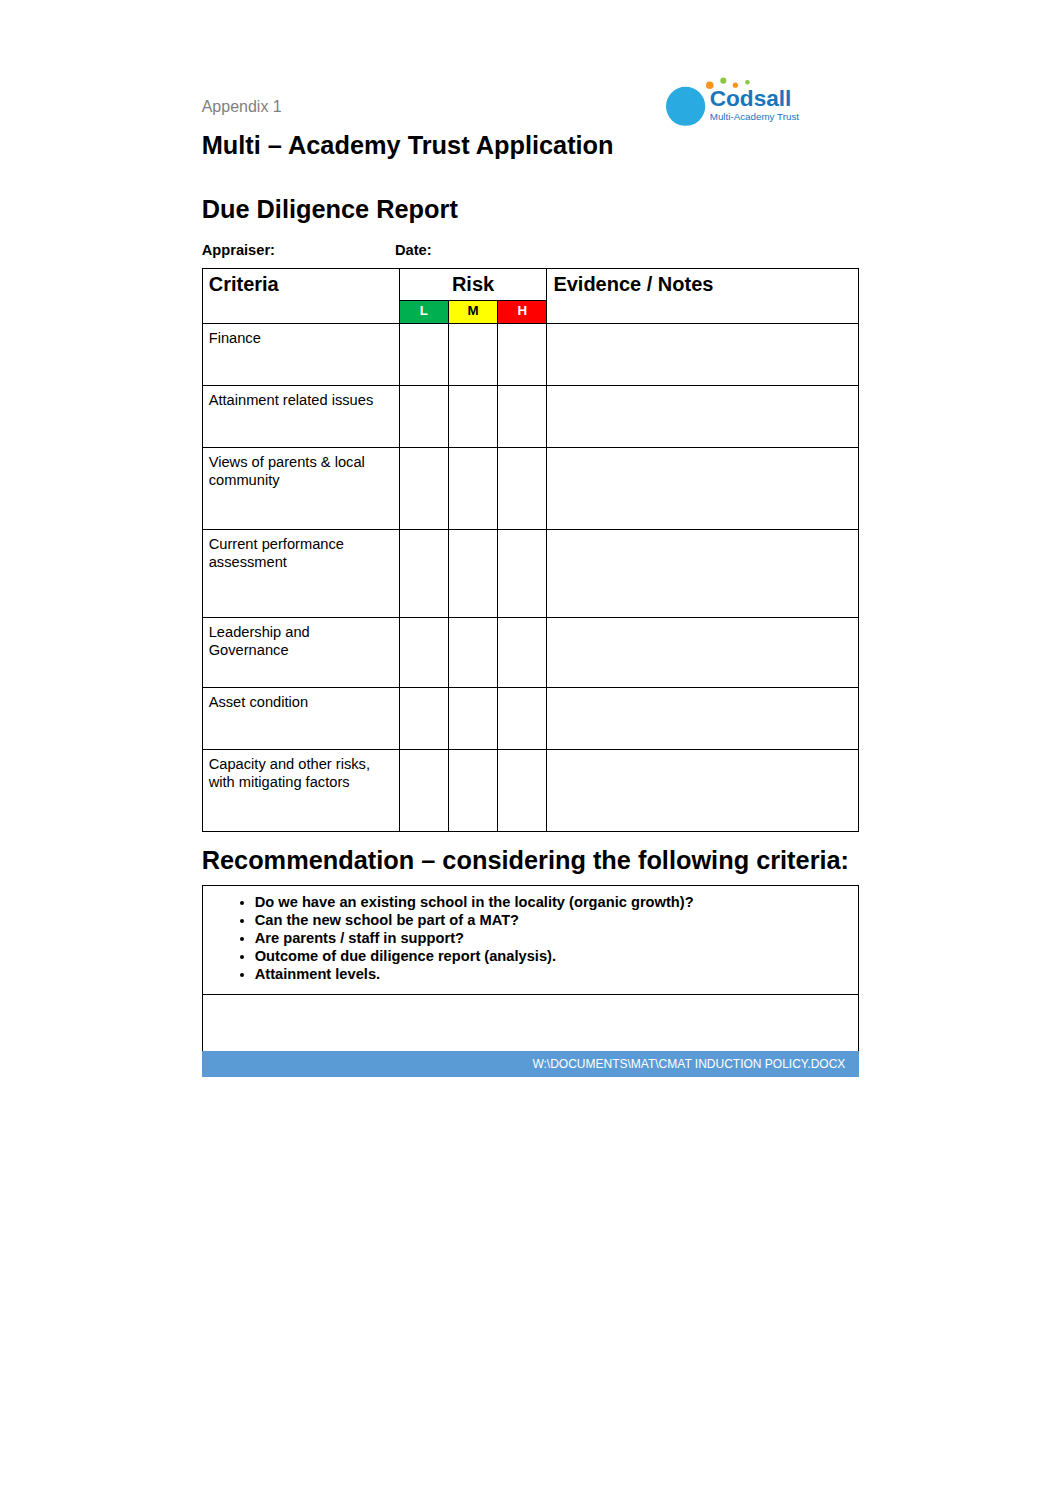Codsall Multi-Academy Trust
Appendix 1
Multi – Academy Trust Application
Due Diligence Report
Appraiser:Date:
| Criteria | Risk | Evidence / Notes |
| --- | --- | --- |
| L | M | H |
| Finance | | | | |
| Attainment related issues | | | | |
| Views of parents & local community | | | | |
| Current performance assessment | | | | |
| Leadership and Governance | | | | |
| Asset condition | | | | |
| Capacity and other risks, with mitigating factors | | | | |
Recommendation – considering the following criteria:
Do we have an existing school in the locality (organic growth)?
Can the new school be part of a MAT?
Are parents / staff in support?
Outcome of due diligence report (analysis).
Attainment levels.
W:\DOCUMENTS\MAT\CMAT INDUCTION POLICY.DOCX